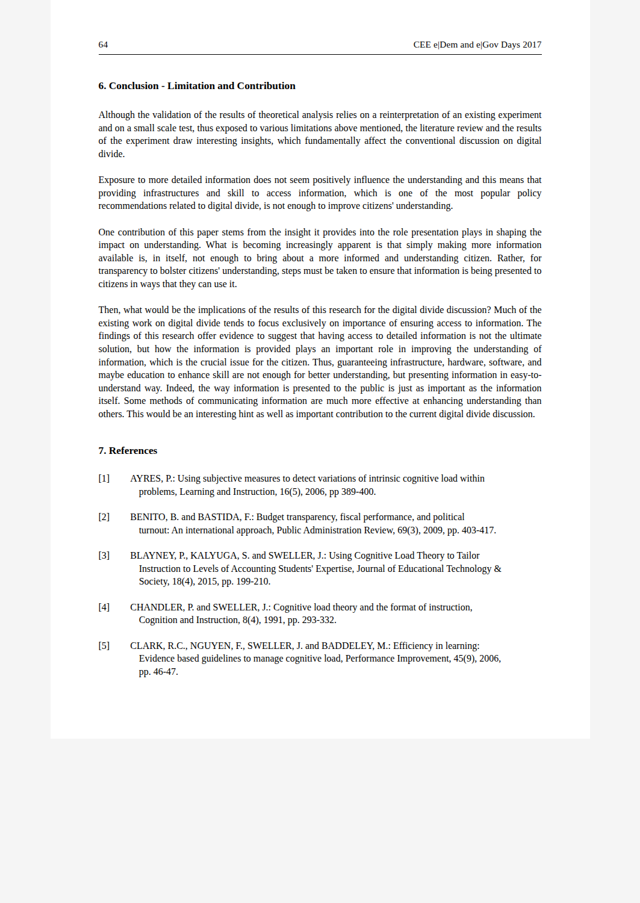64 CEE e|Dem and e|Gov Days 2017
6. Conclusion - Limitation and Contribution
Although the validation of the results of theoretical analysis relies on a reinterpretation of an existing experiment and on a small scale test, thus exposed to various limitations above mentioned, the literature review and the results of the experiment draw interesting insights, which fundamentally affect the conventional discussion on digital divide.
Exposure to more detailed information does not seem positively influence the understanding and this means that providing infrastructures and skill to access information, which is one of the most popular policy recommendations related to digital divide, is not enough to improve citizens' understanding.
One contribution of this paper stems from the insight it provides into the role presentation plays in shaping the impact on understanding. What is becoming increasingly apparent is that simply making more information available is, in itself, not enough to bring about a more informed and understanding citizen. Rather, for transparency to bolster citizens' understanding, steps must be taken to ensure that information is being presented to citizens in ways that they can use it.
Then, what would be the implications of the results of this research for the digital divide discussion? Much of the existing work on digital divide tends to focus exclusively on importance of ensuring access to information. The findings of this research offer evidence to suggest that having access to detailed information is not the ultimate solution, but how the information is provided plays an important role in improving the understanding of information, which is the crucial issue for the citizen. Thus, guaranteeing infrastructure, hardware, software, and maybe education to enhance skill are not enough for better understanding, but presenting information in easy-to-understand way. Indeed, the way information is presented to the public is just as important as the information itself. Some methods of communicating information are much more effective at enhancing understanding than others. This would be an interesting hint as well as important contribution to the current digital divide discussion.
7. References
[1] AYRES, P.: Using subjective measures to detect variations of intrinsic cognitive load withinproblems, Learning and Instruction, 16(5), 2006, pp 389-400.
[2] BENITO, B. and BASTIDA, F.: Budget transparency, fiscal performance, and politicalturnout: An international approach, Public Administration Review, 69(3), 2009, pp. 403-417.
[3] BLAYNEY, P., KALYUGA, S. and SWELLER, J.: Using Cognitive Load Theory to TailorInstruction to Levels of Accounting Students' Expertise, Journal of Educational Technology &Society, 18(4), 2015, pp. 199-210.
[4] CHANDLER, P. and SWELLER, J.: Cognitive load theory and the format of instruction,Cognition and Instruction, 8(4), 1991, pp. 293-332.
[5] CLARK, R.C., NGUYEN, F., SWELLER, J. and BADDELEY, M.: Efficiency in learning:Evidence based guidelines to manage cognitive load, Performance Improvement, 45(9), 2006, pp. 46-47.